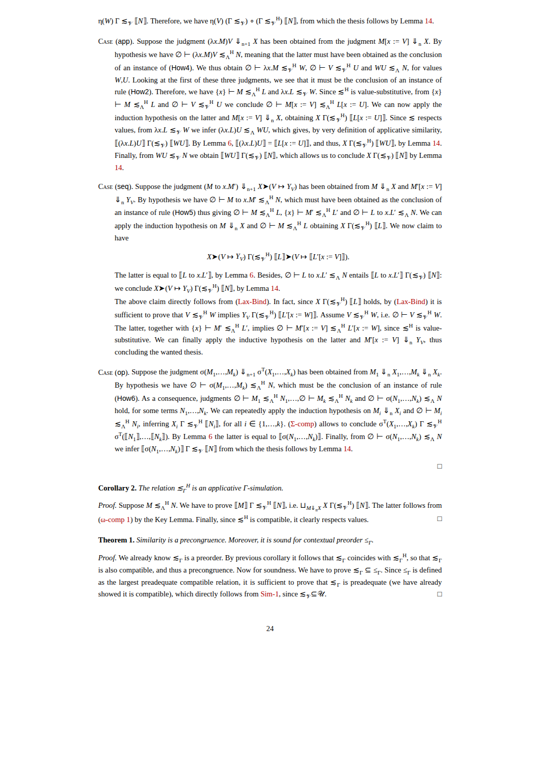η(W) Γ ≲𝒱 ⟦N⟧. Therefore, we have η(V) (Γ ≲𝒱) ∘ (Γ ≲𝒱H) ⟦N⟧, from which the thesis follows by Lemma 14.
Case (app). Suppose the judgment (λx.M)V ⇓n+1 X has been obtained from the judgment M[x := V] ⇓n X. By hypothesis we have ∅ ⊢ (λx.M)V ≲ΛH N, meaning that the latter must have been obtained as the conclusion of an instance of (How4). We thus obtain ∅ ⊢ λx.M ≲𝒱H W, ∅ ⊢ V ≲𝒱H U and WU ≲Λ N, for values W,U. Looking at the first of these three judgments, we see that it must be the conclusion of an instance of rule (How2). Therefore, we have {x} ⊢ M ≲ΛH L and λx.L ≲𝒱 W. Since ≲H is value-substitutive, from {x} ⊢ M ≲ΛH L and ∅ ⊢ V ≲𝒱H U we conclude ∅ ⊢ M[x := V] ≲ΛH L[x := U]. We can now apply the induction hypothesis on the latter and M[x := V] ⇓n X, obtaining X Γ(≲𝒱H) ⟦L[x := U]⟧. Since ≲ respects values, from λx.L ≲𝒱 W we infer (λx.L)U ≲Λ WU, which gives, by very definition of applicative similarity, ⟦(λx.L)U⟧ Γ(≲𝒱) ⟦WU⟧. By Lemma 6, ⟦(λx.L)U⟧ = ⟦L[x := U]⟧, and thus, X Γ(≲𝒱H) ⟦WU⟧, by Lemma 14. Finally, from WU ≲𝒱 N we obtain ⟦WU⟧ Γ(≲𝒱) ⟦N⟧, which allows us to conclude X Γ(≲𝒱) ⟦N⟧ by Lemma 14.
Case (seq). Suppose the judgment (M to x.M′) ⇓n+1 X➤(V ↦ YV) has been obtained from M ⇓n X and M′[x := V] ⇓n YV. By hypothesis we have ∅ ⊢ M to x.M′ ≲ΛH N, which must have been obtained as the conclusion of an instance of rule (How5) thus giving ∅ ⊢ M ≲ΛH L, {x} ⊢ M′ ≲ΛH L′ and ∅ ⊢ L to x.L′ ≲Λ N. We can apply the induction hypothesis on M ⇓n X and ∅ ⊢ M ≲ΛH L obtaining X Γ(≲𝒱H) ⟦L⟧. We now claim to have
X➤(V ↦ YV) Γ(≲𝒱H) ⟦L⟧➤(V ↦ ⟦L′[x := V]⟧).
The latter is equal to ⟦L to x.L′⟧, by Lemma 6. Besides, ∅ ⊢ L to x.L′ ≲Λ N entails ⟦L to x.L′⟧ Γ(≲𝒱) ⟦N⟧: we conclude X➤(V ↦ YV) Γ(≲𝒱H) ⟦N⟧, by Lemma 14.
The above claim directly follows from (Lax-Bind). In fact, since X Γ(≲𝒱H) ⟦L⟧ holds, by (Lax-Bind) it is sufficient to prove that V ≲𝒱H W implies YV Γ(≲𝒱H) ⟦L′[x := W]⟧. Assume V ≲𝒱H W, i.e. ∅ ⊢ V ≲𝒱H W. The latter, together with {x} ⊢ M′ ≲ΛH L′, implies ∅ ⊢ M′[x := V] ≲ΛH L′[x := W], since ≲H is value-substitutive. We can finally apply the inductive hypothesis on the latter and M′[x := V] ⇓n YV, thus concluding the wanted thesis.
Case (op). Suppose the judgment σ(M1,…,Mk) ⇓n+1 σT(X1,…,Xk) has been obtained from M1 ⇓n X1,…,Mk ⇓n Xk. By hypothesis we have ∅ ⊢ σ(M1,…,Mk) ≲ΛH N, which must be the conclusion of an instance of rule (How6). As a consequence, judgments ∅ ⊢ M1 ≲ΛH N1,…,∅ ⊢ Mk ≲ΛH Nk and ∅ ⊢ σ(N1,…,Nk) ≲Λ N hold, for some terms N1,…,Nk. We can repeatedly apply the induction hypothesis on Mi ⇓n Xi and ∅ ⊢ Mi ≲ΛH Ni, inferring Xi Γ ≲𝒱H ⟦Ni⟧, for all i ∈ {1,…,k}. (Σ-comp) allows to conclude σT(X1,…,Xk) Γ ≲𝒱H σT(⟦N1⟧,…,⟦Nk⟧). By Lemma 6 the latter is equal to ⟦σ(N1,…,Nk)⟧. Finally, from ∅ ⊢ σ(N1,…,Nk) ≲Λ N we infer ⟦σ(N1,…,Nk)⟧ Γ ≲𝒱 ⟦N⟧ from which the thesis follows by Lemma 14.
□
Corollary 2. The relation ≲ΓH is an applicative Γ-simulation.
Proof. Suppose M ≲ΛH N. We have to prove ⟦M⟧ Γ ≲𝒱H ⟦N⟧, i.e. ⊔M⇓nX X Γ(≲𝒱H) ⟦N⟧. The latter follows from (ω-comp 1) by the Key Lemma. Finally, since ≲H is compatible, it clearly respects values. □
Theorem 1. Similarity is a precongruence. Moreover, it is sound for contextual preorder ≤Γ.
Proof. We already know ≲Γ is a preorder. By previous corollary it follows that ≲Γ coincides with ≲ΓH, so that ≲Γ is also compatible, and thus a precongruence. Now for soundness. We have to prove ≲Γ ⊆ ≤Γ. Since ≤Γ is defined as the largest preadequate compatible relation, it is sufficient to prove that ≲Γ is preadequate (we have already showed it is compatible), which directly follows from Sim-1, since ≲𝒱⊆𝒰. □
24